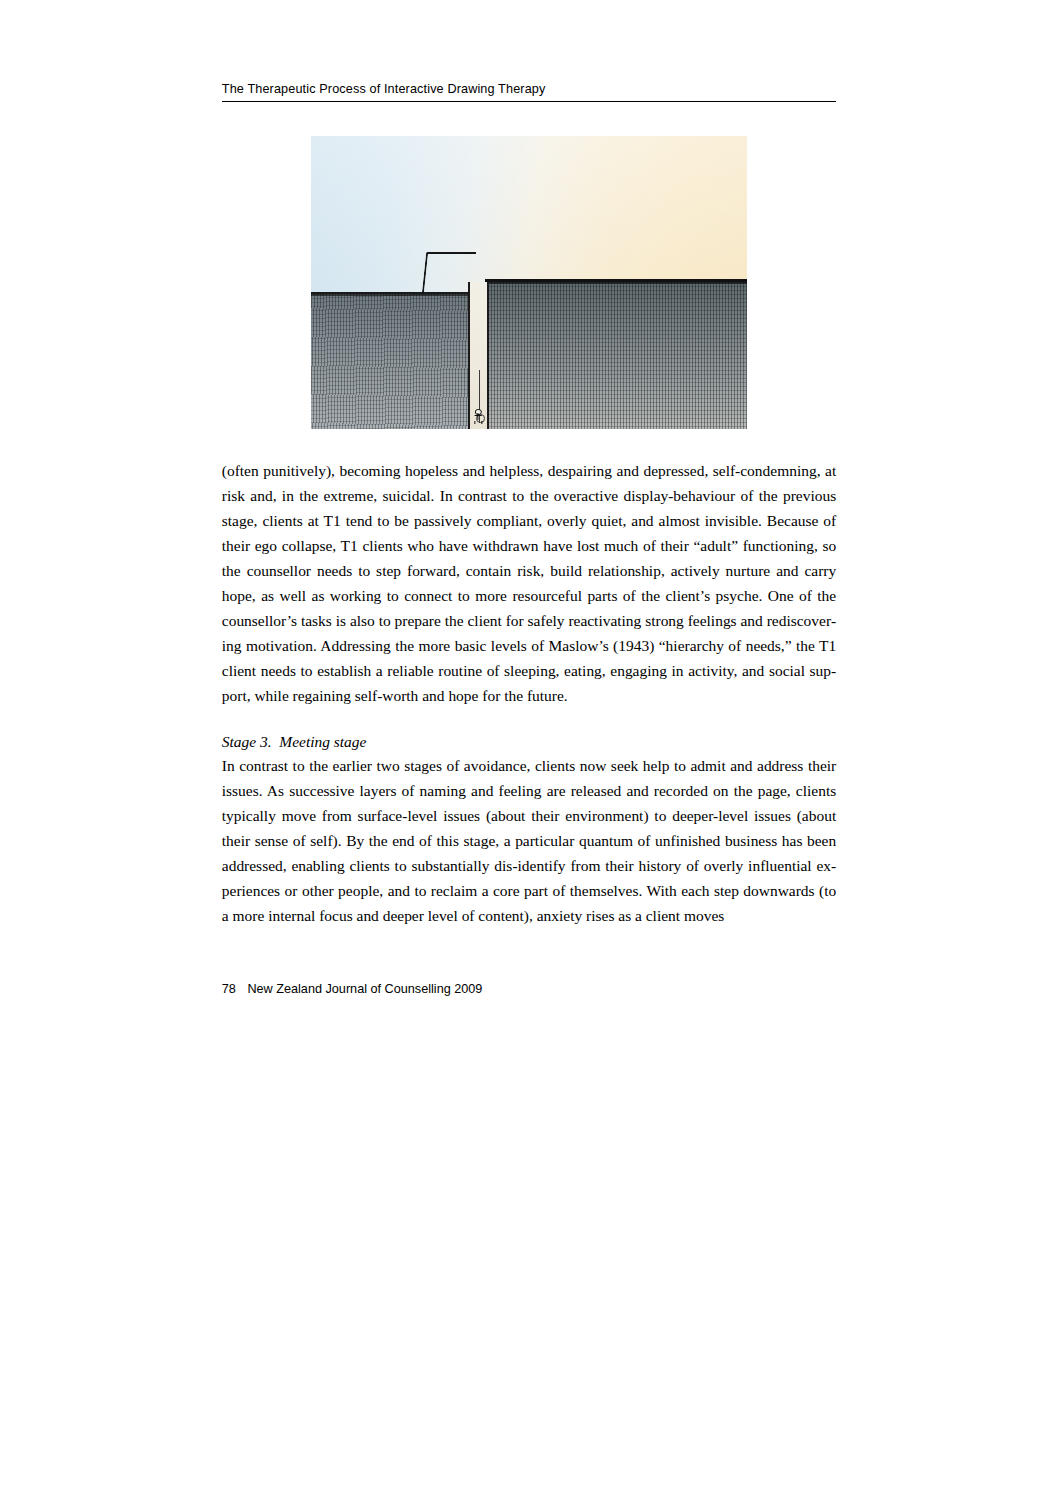The Therapeutic Process of Interactive Drawing Therapy
(often punitively), becoming hopeless and helpless, despairing and depressed, self-condemning, at risk and, in the extreme, suicidal. In contrast to the overactive display-behaviour of the previous stage, clients at T1 tend to be passively compliant, overly quiet, and almost invisible. Because of their ego collapse, T1 clients who have withdrawn have lost much of their “adult” functioning, so the counsellor needs to step forward, contain risk, build relationship, actively nurture and carry hope, as well as working to connect to more resourceful parts of the client’s psyche. One of the counsellor’s tasks is also to prepare the client for safely reactivating strong feelings and rediscovering motivation. Addressing the more basic levels of Maslow’s (1943) “hierarchy of needs,” the T1 client needs to establish a reliable routine of sleeping, eating, engaging in activity, and social support, while regaining self-worth and hope for the future.
Stage 3. Meeting stage
In contrast to the earlier two stages of avoidance, clients now seek help to admit and address their issues. As successive layers of naming and feeling are released and recorded on the page, clients typically move from surface-level issues (about their environment) to deeper-level issues (about their sense of self). By the end of this stage, a particular quantum of unfinished business has been addressed, enabling clients to substantially dis-identify from their history of overly influential experiences or other people, and to reclaim a core part of themselves. With each step downwards (to a more internal focus and deeper level of content), anxiety rises as a client moves
78 New Zealand Journal of Counselling 2009